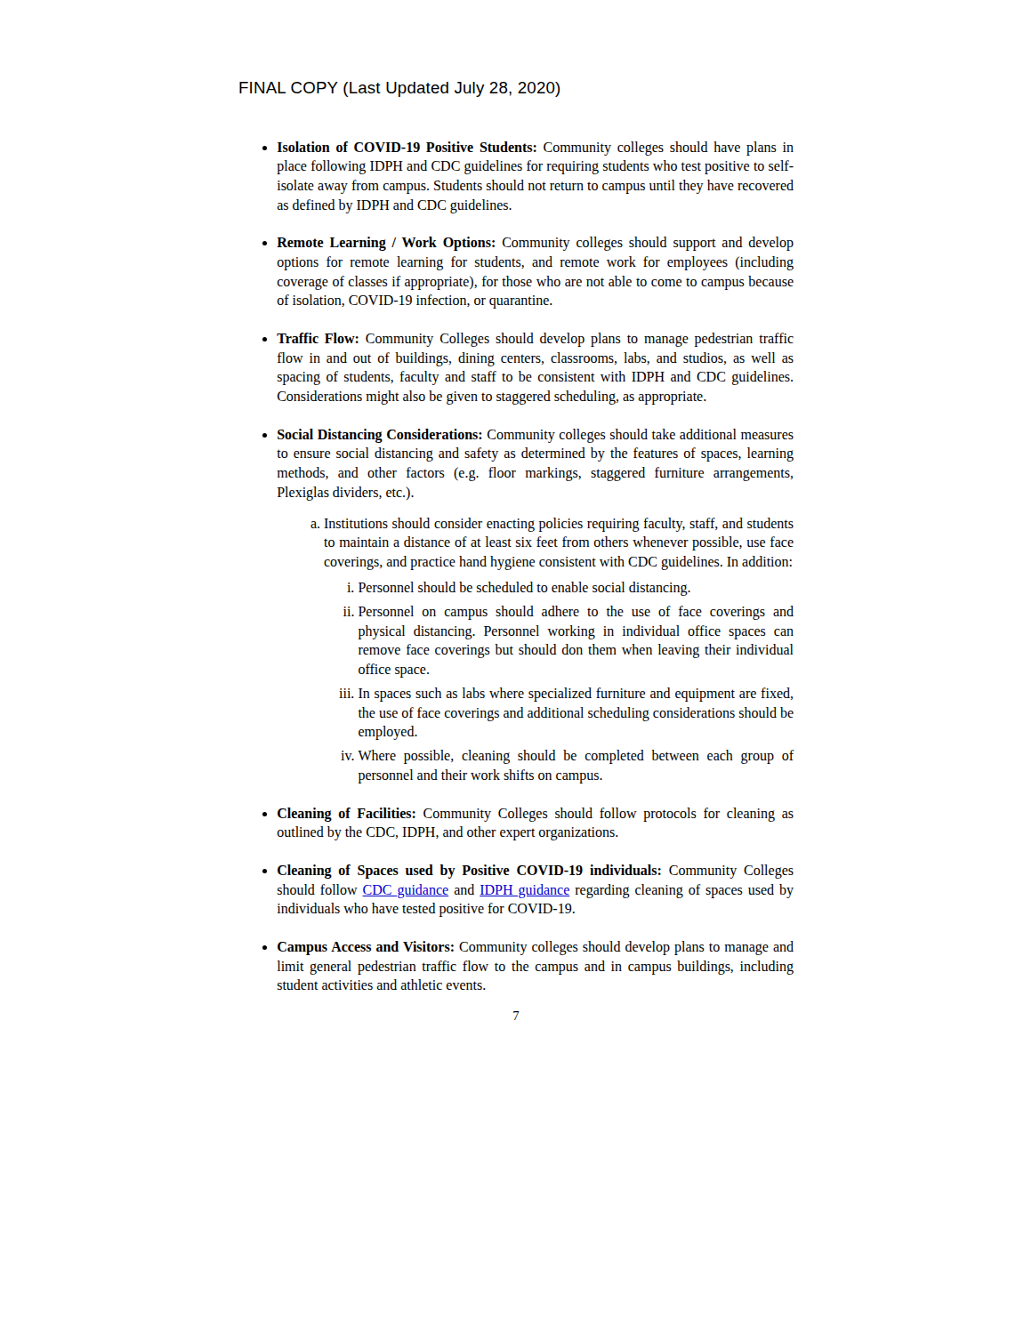FINAL COPY (Last Updated July 28, 2020)
Isolation of COVID-19 Positive Students: Community colleges should have plans in place following IDPH and CDC guidelines for requiring students who test positive to self-isolate away from campus. Students should not return to campus until they have recovered as defined by IDPH and CDC guidelines.
Remote Learning / Work Options: Community colleges should support and develop options for remote learning for students, and remote work for employees (including coverage of classes if appropriate), for those who are not able to come to campus because of isolation, COVID-19 infection, or quarantine.
Traffic Flow: Community Colleges should develop plans to manage pedestrian traffic flow in and out of buildings, dining centers, classrooms, labs, and studios, as well as spacing of students, faculty and staff to be consistent with IDPH and CDC guidelines. Considerations might also be given to staggered scheduling, as appropriate.
Social Distancing Considerations: Community colleges should take additional measures to ensure social distancing and safety as determined by the features of spaces, learning methods, and other factors (e.g. floor markings, staggered furniture arrangements, Plexiglas dividers, etc.).
Institutions should consider enacting policies requiring faculty, staff, and students to maintain a distance of at least six feet from others whenever possible, use face coverings, and practice hand hygiene consistent with CDC guidelines. In addition:
Personnel should be scheduled to enable social distancing.
Personnel on campus should adhere to the use of face coverings and physical distancing. Personnel working in individual office spaces can remove face coverings but should don them when leaving their individual office space.
In spaces such as labs where specialized furniture and equipment are fixed, the use of face coverings and additional scheduling considerations should be employed.
Where possible, cleaning should be completed between each group of personnel and their work shifts on campus.
Cleaning of Facilities: Community Colleges should follow protocols for cleaning as outlined by the CDC, IDPH, and other expert organizations.
Cleaning of Spaces used by Positive COVID-19 individuals: Community Colleges should follow CDC guidance and IDPH guidance regarding cleaning of spaces used by individuals who have tested positive for COVID-19.
Campus Access and Visitors: Community colleges should develop plans to manage and limit general pedestrian traffic flow to the campus and in campus buildings, including student activities and athletic events.
7